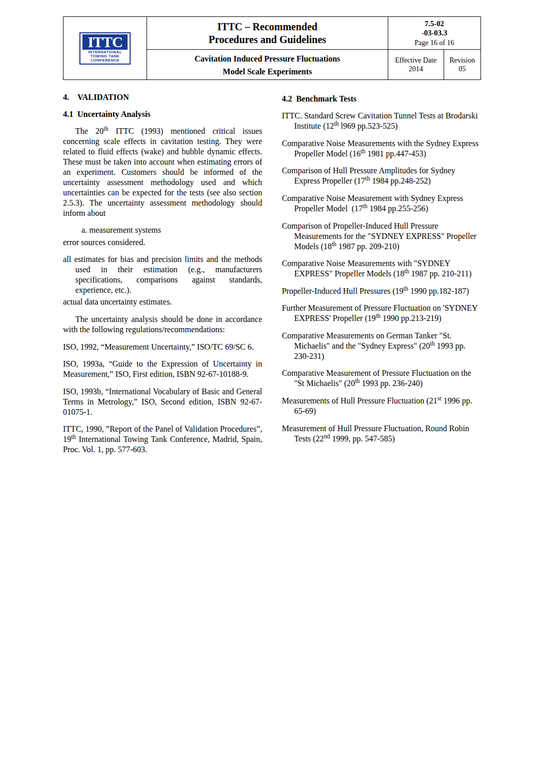| ITTC INTERNATIONAL TOWING TANK CONFERENCE | ITTC – Recommended Procedures and Guidelines | 7.5-02 -03-03.3 Page 16 of 16 |
| Cavitation Induced Pressure Fluctuations Model Scale Experiments | Effective Date 2014 | Revision 05 |
4. VALIDATION
4.1 Uncertainty Analysis
The 20th ITTC (1993) mentioned critical issues concerning scale effects in cavitation testing. They were related to fluid effects (wake) and bubble dynamic effects. These must be taken into account when estimating errors of an experiment. Customers should be informed of the uncertainty assessment methodology used and which uncertainties can be expected for the tests (see also section 2.5.3). The uncertainty assessment methodology should inform about
measurement systems
error sources considered.
all estimates for bias and precision limits and the methods used in their estimation (e.g., manufacturers specifications, comparisons against standards, experience, etc.).
actual data uncertainty estimates.
The uncertainty analysis should be done in accordance with the following regulations/recommendations:
ISO, 1992, “Measurement Uncertainty,” ISO/TC 69/SC 6.
ISO, 1993a, “Guide to the Expression of Uncertainty in Measurement,” ISO, First edition, ISBN 92-67-10188-9.
ISO, 1993b, “International Vocabulary of Basic and General Terms in Metrology,” ISO, Second edition, ISBN 92-67-01075-1.
ITTC, 1990, ”Report of the Panel of Validation Procedures”, 19th International Towing Tank Conference, Madrid, Spain, Proc. Vol. 1, pp. 577-603.
4.2 Benchmark Tests
ITTC. Standard Screw Cavitation Tunnel Tests at Brodarski Institute (12th l969 pp.523-525)
Comparative Noise Measurements with the Sydney Express Propeller Model (16th 1981 pp.447-453)
Comparison of Hull Pressure Amplitudes for Sydney Express Propeller (17th 1984 pp.248-252)
Comparative Noise Measurement with Sydney Express Propeller Model (17th 1984 pp.255-256)
Comparison of Propeller-Induced Hull Pressure Measurements for the "SYDNEY EXPRESS" Propeller Models (18th 1987 pp. 209-210)
Comparative Noise Measurements with "SYDNEY EXPRESS" Propeller Models (18th 1987 pp. 210-211)
Propeller-Induced Hull Pressures (19th 1990 pp.182-187)
Further Measurement of Pressure Fluctuation on 'SYDNEY EXPRESS' Propeller (19th 1990 pp.213-219)
Comparative Measurements on German Tanker "St. Michaelis" and the "Sydney Express" (20th 1993 pp. 230-231)
Comparative Measurement of Pressure Fluctuation on the "St Michaelis" (20th 1993 pp. 236-240)
Measurements of Hull Pressure Fluctuation (21st 1996 pp. 65-69)
Measurement of Hull Pressure Fluctuation, Round Robin Tests (22nd 1999, pp. 547-585)